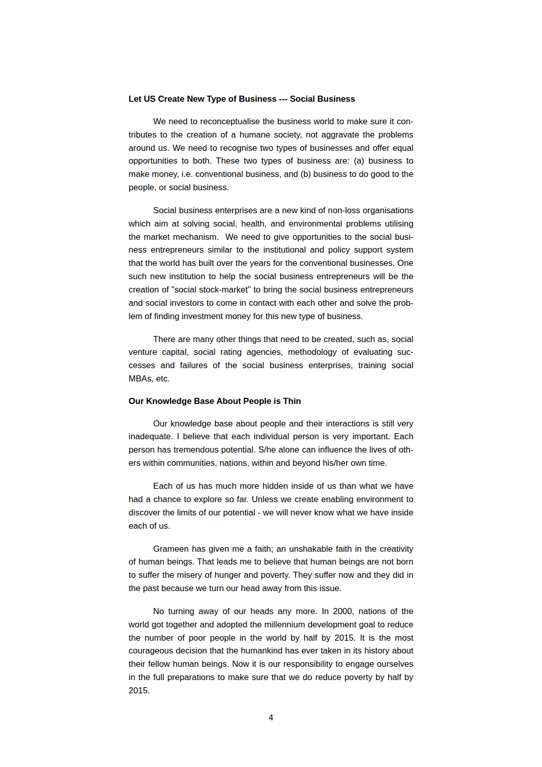Let US Create New Type of Business --- Social Business
We need to reconceptualise the business world to make sure it contributes to the creation of a humane society, not aggravate the problems around us. We need to recognise two types of businesses and offer equal opportunities to both. These two types of business are: (a) business to make money, i.e. conventional business, and (b) business to do good to the people, or social business.
Social business enterprises are a new kind of non-loss organisations which aim at solving social, health, and environmental problems utilising the market mechanism. We need to give opportunities to the social business entrepreneurs similar to the institutional and policy support system that the world has built over the years for the conventional businesses. One such new institution to help the social business entrepreneurs will be the creation of "social stock-market" to bring the social business entrepreneurs and social investors to come in contact with each other and solve the problem of finding investment money for this new type of business.
There are many other things that need to be created, such as, social venture capital, social rating agencies, methodology of evaluating successes and failures of the social business enterprises, training social MBAs, etc.
Our Knowledge Base About People is Thin
Our knowledge base about people and their interactions is still very inadequate. I believe that each individual person is very important. Each person has tremendous potential. S/he alone can influence the lives of others within communities, nations, within and beyond his/her own time.
Each of us has much more hidden inside of us than what we have had a chance to explore so far. Unless we create enabling environment to discover the limits of our potential - we will never know what we have inside each of us.
Grameen has given me a faith; an unshakable faith in the creativity of human beings. That leads me to believe that human beings are not born to suffer the misery of hunger and poverty. They suffer now and they did in the past because we turn our head away from this issue.
No turning away of our heads any more. In 2000, nations of the world got together and adopted the millennium development goal to reduce the number of poor people in the world by half by 2015. It is the most courageous decision that the humankind has ever taken in its history about their fellow human beings. Now it is our responsibility to engage ourselves in the full preparations to make sure that we do reduce poverty by half by 2015.
4